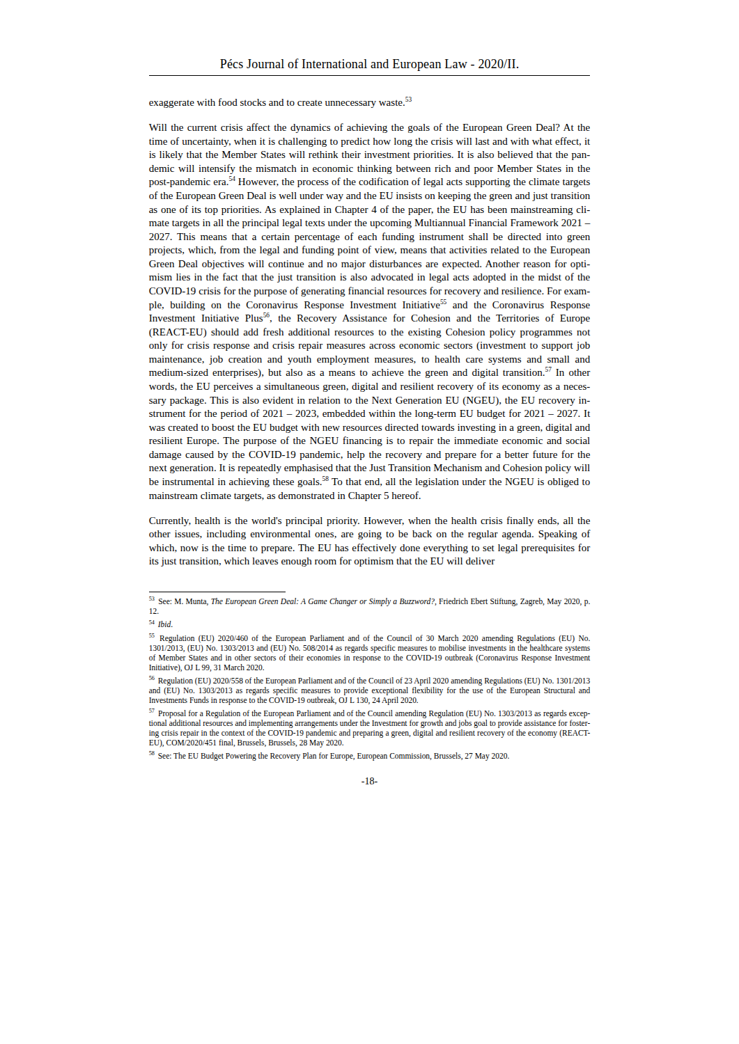Pécs Journal of International and European Law - 2020/II.
exaggerate with food stocks and to create unnecessary waste.53
Will the current crisis affect the dynamics of achieving the goals of the European Green Deal? At the time of uncertainty, when it is challenging to predict how long the crisis will last and with what effect, it is likely that the Member States will rethink their investment priorities. It is also believed that the pandemic will intensify the mismatch in economic thinking between rich and poor Member States in the post-pandemic era.54 However, the process of the codification of legal acts supporting the climate targets of the European Green Deal is well under way and the EU insists on keeping the green and just transition as one of its top priorities. As explained in Chapter 4 of the paper, the EU has been mainstreaming climate targets in all the principal legal texts under the upcoming Multiannual Financial Framework 2021 – 2027. This means that a certain percentage of each funding instrument shall be directed into green projects, which, from the legal and funding point of view, means that activities related to the European Green Deal objectives will continue and no major disturbances are expected. Another reason for optimism lies in the fact that the just transition is also advocated in legal acts adopted in the midst of the COVID-19 crisis for the purpose of generating financial resources for recovery and resilience. For example, building on the Coronavirus Response Investment Initiative55 and the Coronavirus Response Investment Initiative Plus56, the Recovery Assistance for Cohesion and the Territories of Europe (REACT-EU) should add fresh additional resources to the existing Cohesion policy programmes not only for crisis response and crisis repair measures across economic sectors (investment to support job maintenance, job creation and youth employment measures, to health care systems and small and medium-sized enterprises), but also as a means to achieve the green and digital transition.57 In other words, the EU perceives a simultaneous green, digital and resilient recovery of its economy as a necessary package. This is also evident in relation to the Next Generation EU (NGEU), the EU recovery instrument for the period of 2021 – 2023, embedded within the long-term EU budget for 2021 – 2027. It was created to boost the EU budget with new resources directed towards investing in a green, digital and resilient Europe. The purpose of the NGEU financing is to repair the immediate economic and social damage caused by the COVID-19 pandemic, help the recovery and prepare for a better future for the next generation. It is repeatedly emphasised that the Just Transition Mechanism and Cohesion policy will be instrumental in achieving these goals.58 To that end, all the legislation under the NGEU is obliged to mainstream climate targets, as demonstrated in Chapter 5 hereof.
Currently, health is the world's principal priority. However, when the health crisis finally ends, all the other issues, including environmental ones, are going to be back on the regular agenda. Speaking of which, now is the time to prepare. The EU has effectively done everything to set legal prerequisites for its just transition, which leaves enough room for optimism that the EU will deliver
53 See: M. Munta, The European Green Deal: A Game Changer or Simply a Buzzword?, Friedrich Ebert Stiftung, Zagreb, May 2020, p. 12.
54 Ibid.
55 Regulation (EU) 2020/460 of the European Parliament and of the Council of 30 March 2020 amending Regulations (EU) No. 1301/2013, (EU) No. 1303/2013 and (EU) No. 508/2014 as regards specific measures to mobilise investments in the healthcare systems of Member States and in other sectors of their economies in response to the COVID-19 outbreak (Coronavirus Response Investment Initiative), OJ L 99, 31 March 2020.
56 Regulation (EU) 2020/558 of the European Parliament and of the Council of 23 April 2020 amending Regulations (EU) No. 1301/2013 and (EU) No. 1303/2013 as regards specific measures to provide exceptional flexibility for the use of the European Structural and Investments Funds in response to the COVID-19 outbreak, OJ L 130, 24 April 2020.
57 Proposal for a Regulation of the European Parliament and of the Council amending Regulation (EU) No. 1303/2013 as regards exceptional additional resources and implementing arrangements under the Investment for growth and jobs goal to provide assistance for fostering crisis repair in the context of the COVID-19 pandemic and preparing a green, digital and resilient recovery of the economy (REACT-EU), COM/2020/451 final, Brussels, Brussels, 28 May 2020.
58 See: The EU Budget Powering the Recovery Plan for Europe, European Commission, Brussels, 27 May 2020.
-18-